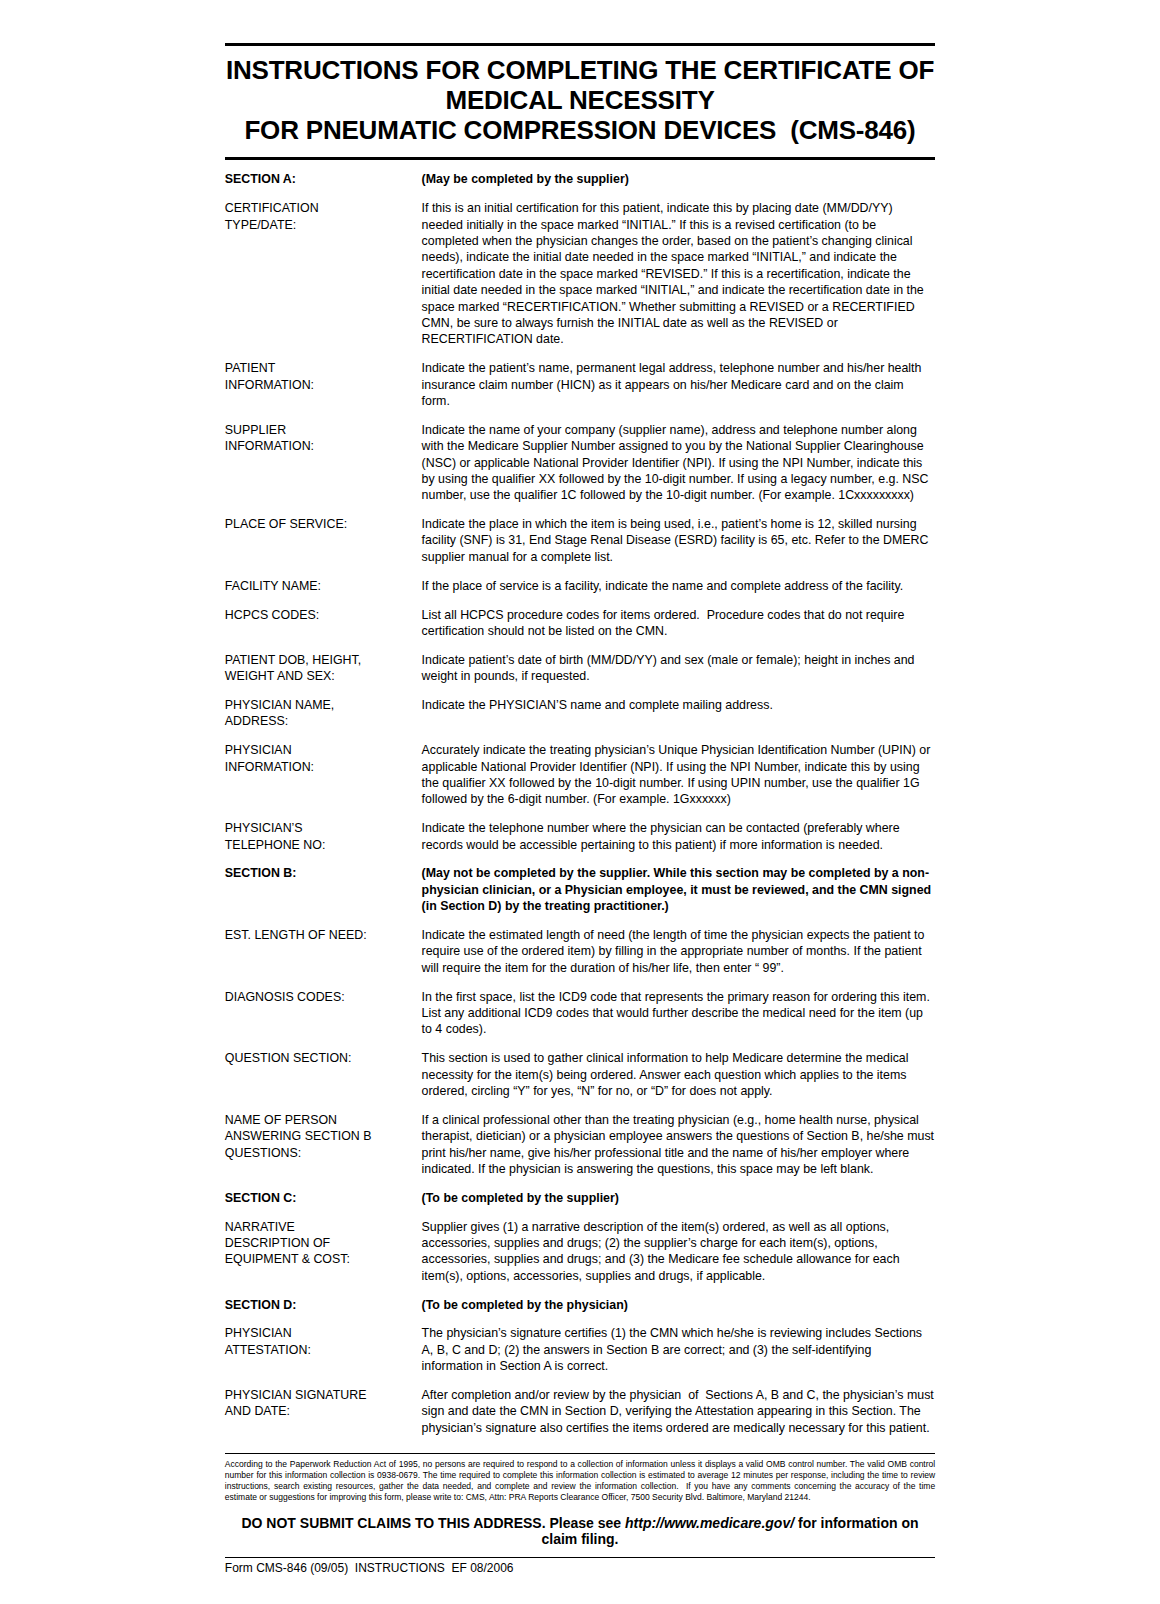INSTRUCTIONS FOR COMPLETING THE CERTIFICATE OF MEDICAL NECESSITY
FOR PNEUMATIC COMPRESSION DEVICES (CMS-846)
| SECTION A: | (May be completed by the supplier) |
| CERTIFICATION TYPE/DATE: | If this is an initial certification for this patient, indicate this by placing date (MM/DD/YY) needed initially in the space marked “INITIAL.” If this is a revised certification (to be completed when the physician changes the order, based on the patient’s changing clinical needs), indicate the initial date needed in the space marked “INITIAL,” and indicate the recertification date in the space marked “REVISED.” If this is a recertification, indicate the initial date needed in the space marked “INITIAL,” and indicate the recertification date in the space marked “RECERTIFICATION.” Whether submitting a REVISED or a RECERTIFIED CMN, be sure to always furnish the INITIAL date as well as the REVISED or RECERTIFICATION date. |
| PATIENT INFORMATION: | Indicate the patient’s name, permanent legal address, telephone number and his/her health insurance claim number (HICN) as it appears on his/her Medicare card and on the claim form. |
| SUPPLIER INFORMATION: | Indicate the name of your company (supplier name), address and telephone number along with the Medicare Supplier Number assigned to you by the National Supplier Clearinghouse (NSC) or applicable National Provider Identifier (NPI). If using the NPI Number, indicate this by using the qualifier XX followed by the 10-digit number. If using a legacy number, e.g. NSC number, use the qualifier 1C followed by the 10-digit number. (For example. 1Cxxxxxxxxx) |
| PLACE OF SERVICE: | Indicate the place in which the item is being used, i.e., patient’s home is 12, skilled nursing facility (SNF) is 31, End Stage Renal Disease (ESRD) facility is 65, etc. Refer to the DMERC supplier manual for a complete list. |
| FACILITY NAME: | If the place of service is a facility, indicate the name and complete address of the facility. |
| HCPCS CODES: | List all HCPCS procedure codes for items ordered. Procedure codes that do not require certification should not be listed on the CMN. |
| PATIENT DOB, HEIGHT, WEIGHT AND SEX: | Indicate patient’s date of birth (MM/DD/YY) and sex (male or female); height in inches and weight in pounds, if requested. |
| PHYSICIAN NAME, ADDRESS: | Indicate the PHYSICIAN’S name and complete mailing address. |
| PHYSICIAN INFORMATION: | Accurately indicate the treating physician’s Unique Physician Identification Number (UPIN) or applicable National Provider Identifier (NPI). If using the NPI Number, indicate this by using the qualifier XX followed by the 10-digit number. If using UPIN number, use the qualifier 1G followed by the 6-digit number. (For example. 1Gxxxxxx) |
| PHYSICIAN’S TELEPHONE NO: | Indicate the telephone number where the physician can be contacted (preferably where records would be accessible pertaining to this patient) if more information is needed. |
| SECTION B: | (May not be completed by the supplier. While this section may be completed by a non-physician clinician, or a Physician employee, it must be reviewed, and the CMN signed (in Section D) by the treating practitioner.) |
| EST. LENGTH OF NEED: | Indicate the estimated length of need (the length of time the physician expects the patient to require use of the ordered item) by filling in the appropriate number of months. If the patient will require the item for the duration of his/her life, then enter “ 99”. |
| DIAGNOSIS CODES: | In the first space, list the ICD9 code that represents the primary reason for ordering this item. List any additional ICD9 codes that would further describe the medical need for the item (up to 4 codes). |
| QUESTION SECTION: | This section is used to gather clinical information to help Medicare determine the medical necessity for the item(s) being ordered. Answer each question which applies to the items ordered, circling “Y” for yes, “N” for no, or “D” for does not apply. |
| NAME OF PERSON ANSWERING SECTION B QUESTIONS: | If a clinical professional other than the treating physician (e.g., home health nurse, physical therapist, dietician) or a physician employee answers the questions of Section B, he/she must print his/her name, give his/her professional title and the name of his/her employer where indicated. If the physician is answering the questions, this space may be left blank. |
| SECTION C: | (To be completed by the supplier) |
| NARRATIVE DESCRIPTION OF EQUIPMENT & COST: | Supplier gives (1) a narrative description of the item(s) ordered, as well as all options, accessories, supplies and drugs; (2) the supplier’s charge for each item(s), options, accessories, supplies and drugs; and (3) the Medicare fee schedule allowance for each item(s), options, accessories, supplies and drugs, if applicable. |
| SECTION D: | (To be completed by the physician) |
| PHYSICIAN ATTESTATION: | The physician’s signature certifies (1) the CMN which he/she is reviewing includes Sections A, B, C and D; (2) the answers in Section B are correct; and (3) the self-identifying information in Section A is correct. |
| PHYSICIAN SIGNATURE AND DATE: | After completion and/or review by the physician of Sections A, B and C, the physician’s must sign and date the CMN in Section D, verifying the Attestation appearing in this Section. The physician’s signature also certifies the items ordered are medically necessary for this patient. |
According to the Paperwork Reduction Act of 1995, no persons are required to respond to a collection of information unless it displays a valid OMB control number. The valid OMB control number for this information collection is 0938-0679. The time required to complete this information collection is estimated to average 12 minutes per response, including the time to review instructions, search existing resources, gather the data needed, and complete and review the information collection. If you have any comments concerning the accuracy of the time estimate or suggestions for improving this form, please write to: CMS, Attn: PRA Reports Clearance Officer, 7500 Security Blvd. Baltimore, Maryland 21244.
DO NOT SUBMIT CLAIMS TO THIS ADDRESS. Please see http://www.medicare.gov/ for information on claim filing.
Form CMS-846 (09/05) INSTRUCTIONS EF 08/2006